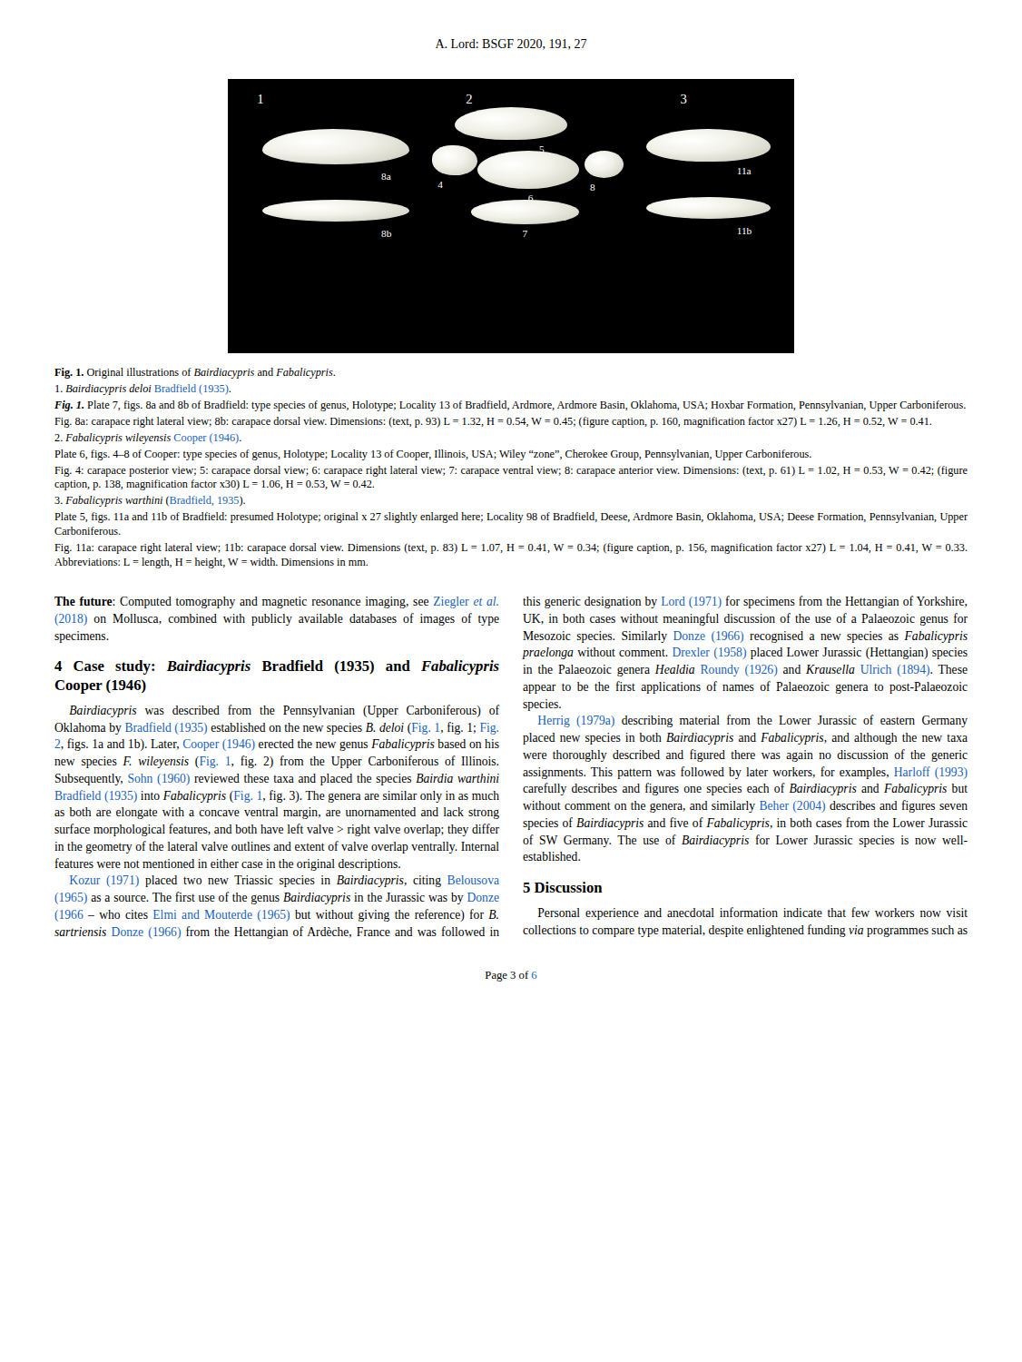A. Lord: BSGF 2020, 191, 27
1 2 3
8a
8b
5
4
6
8
7
11a
11b
Fig. 1. Original illustrations of Bairdiacypris and Fabalicypris.
1. Bairdiacypris deloi Bradfield (1935).
Fig. 1. Plate 7, figs. 8a and 8b of Bradfield: type species of genus, Holotype; Locality 13 of Bradfield, Ardmore, Ardmore Basin, Oklahoma, USA; Hoxbar Formation, Pennsylvanian, Upper Carboniferous.
Fig. 8a: carapace right lateral view; 8b: carapace dorsal view. Dimensions: (text, p. 93) L = 1.32, H = 0.54, W = 0.45; (figure caption, p. 160, magnification factor x27) L = 1.26, H = 0.52, W = 0.41.
2. Fabalicypris wileyensis Cooper (1946).
Plate 6, figs. 4–8 of Cooper: type species of genus, Holotype; Locality 13 of Cooper, Illinois, USA; Wiley “zone”, Cherokee Group, Pennsylvanian, Upper Carboniferous.
Fig. 4: carapace posterior view; 5: carapace dorsal view; 6: carapace right lateral view; 7: carapace ventral view; 8: carapace anterior view. Dimensions: (text, p. 61) L = 1.02, H = 0.53, W = 0.42; (figure caption, p. 138, magnification factor x30) L = 1.06, H = 0.53, W = 0.42.
3. Fabalicypris warthini (Bradfield, 1935).
Plate 5, figs. 11a and 11b of Bradfield: presumed Holotype; original x 27 slightly enlarged here; Locality 98 of Bradfield, Deese, Ardmore Basin, Oklahoma, USA; Deese Formation, Pennsylvanian, Upper Carboniferous.
Fig. 11a: carapace right lateral view; 11b: carapace dorsal view. Dimensions (text, p. 83) L = 1.07, H = 0.41, W = 0.34; (figure caption, p. 156, magnification factor x27) L = 1.04, H = 0.41, W = 0.33. Abbreviations: L = length, H = height, W = width. Dimensions in mm.
The future: Computed tomography and magnetic resonance imaging, see Ziegler et al. (2018) on Mollusca, combined with publicly available databases of images of type specimens.
4 Case study: Bairdiacypris Bradfield (1935) and Fabalicypris Cooper (1946)
Bairdiacypris was described from the Pennsylvanian (Upper Carboniferous) of Oklahoma by Bradfield (1935) established on the new species B. deloi (Fig. 1, fig. 1; Fig. 2, figs. 1a and 1b). Later, Cooper (1946) erected the new genus Fabalicypris based on his new species F. wileyensis (Fig. 1, fig. 2) from the Upper Carboniferous of Illinois. Subsequently, Sohn (1960) reviewed these taxa and placed the species Bairdia warthini Bradfield (1935) into Fabalicypris (Fig. 1, fig. 3). The genera are similar only in as much as both are elongate with a concave ventral margin, are unornamented and lack strong surface morphological features, and both have left valve > right valve overlap; they differ in the geometry of the lateral valve outlines and extent of valve overlap ventrally. Internal features were not mentioned in either case in the original descriptions.
Kozur (1971) placed two new Triassic species in Bairdiacypris, citing Belousova (1965) as a source. The first use of the genus Bairdiacypris in the Jurassic was by Donze (1966 – who cites Elmi and Mouterde (1965) but without giving the reference) for B. sartriensis Donze (1966) from the Hettangian of Ardèche, France and was followed in this generic designation by Lord (1971) for specimens from the Hettangian of Yorkshire, UK, in both cases without meaningful discussion of the use of a Palaeozoic genus for Mesozoic species. Similarly Donze (1966) recognised a new species as Fabalicypris praelonga without comment. Drexler (1958) placed Lower Jurassic (Hettangian) species in the Palaeozoic genera Healdia Roundy (1926) and Krausella Ulrich (1894). These appear to be the first applications of names of Palaeozoic genera to post-Palaeozoic species.
Herrig (1979a) describing material from the Lower Jurassic of eastern Germany placed new species in both Bairdiacypris and Fabalicypris, and although the new taxa were thoroughly described and figured there was again no discussion of the generic assignments. This pattern was followed by later workers, for examples, Harloff (1993) carefully describes and figures one species each of Bairdiacypris and Fabalicypris but without comment on the genera, and similarly Beher (2004) describes and figures seven species of Bairdiacypris and five of Fabalicypris, in both cases from the Lower Jurassic of SW Germany. The use of Bairdiacypris for Lower Jurassic species is now well-established.
5 Discussion
Personal experience and anecdotal information indicate that few workers now visit collections to compare type material, despite enlightened funding via programmes such as
Page 3 of 6